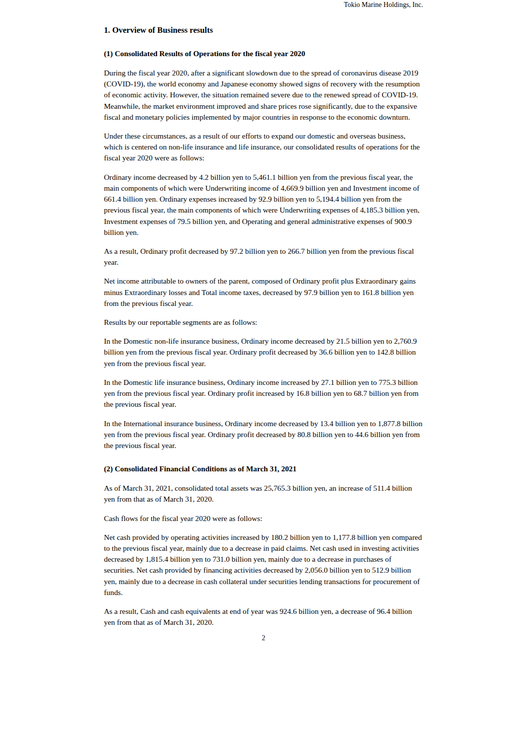Tokio Marine Holdings, Inc.
1. Overview of Business results
(1) Consolidated Results of Operations for the fiscal year 2020
During the fiscal year 2020, after a significant slowdown due to the spread of coronavirus disease 2019 (COVID-19), the world economy and Japanese economy showed signs of recovery with the resumption of economic activity. However, the situation remained severe due to the renewed spread of COVID-19. Meanwhile, the market environment improved and share prices rose significantly, due to the expansive fiscal and monetary policies implemented by major countries in response to the economic downturn.
Under these circumstances, as a result of our efforts to expand our domestic and overseas business, which is centered on non-life insurance and life insurance, our consolidated results of operations for the fiscal year 2020 were as follows:
Ordinary income decreased by 4.2 billion yen to 5,461.1 billion yen from the previous fiscal year, the main components of which were Underwriting income of 4,669.9 billion yen and Investment income of 661.4 billion yen. Ordinary expenses increased by 92.9 billion yen to 5,194.4 billion yen from the previous fiscal year, the main components of which were Underwriting expenses of 4,185.3 billion yen, Investment expenses of 79.5 billion yen, and Operating and general administrative expenses of 900.9 billion yen.
As a result, Ordinary profit decreased by 97.2 billion yen to 266.7 billion yen from the previous fiscal year.
Net income attributable to owners of the parent, composed of Ordinary profit plus Extraordinary gains minus Extraordinary losses and Total income taxes, decreased by 97.9 billion yen to 161.8 billion yen from the previous fiscal year.
Results by our reportable segments are as follows:
In the Domestic non-life insurance business, Ordinary income decreased by 21.5 billion yen to 2,760.9 billion yen from the previous fiscal year. Ordinary profit decreased by 36.6 billion yen to 142.8 billion yen from the previous fiscal year.
In the Domestic life insurance business, Ordinary income increased by 27.1 billion yen to 775.3 billion yen from the previous fiscal year. Ordinary profit increased by 16.8 billion yen to 68.7 billion yen from the previous fiscal year.
In the International insurance business, Ordinary income decreased by 13.4 billion yen to 1,877.8 billion yen from the previous fiscal year. Ordinary profit decreased by 80.8 billion yen to 44.6 billion yen from the previous fiscal year.
(2) Consolidated Financial Conditions as of March 31, 2021
As of March 31, 2021, consolidated total assets was 25,765.3 billion yen, an increase of 511.4 billion yen from that as of March 31, 2020.
Cash flows for the fiscal year 2020 were as follows:
Net cash provided by operating activities increased by 180.2 billion yen to 1,177.8 billion yen compared to the previous fiscal year, mainly due to a decrease in paid claims. Net cash used in investing activities decreased by 1,815.4 billion yen to 731.0 billion yen, mainly due to a decrease in purchases of securities. Net cash provided by financing activities decreased by 2,056.0 billion yen to 512.9 billion yen, mainly due to a decrease in cash collateral under securities lending transactions for procurement of funds.
As a result, Cash and cash equivalents at end of year was 924.6 billion yen, a decrease of 96.4 billion yen from that as of March 31, 2020.
2